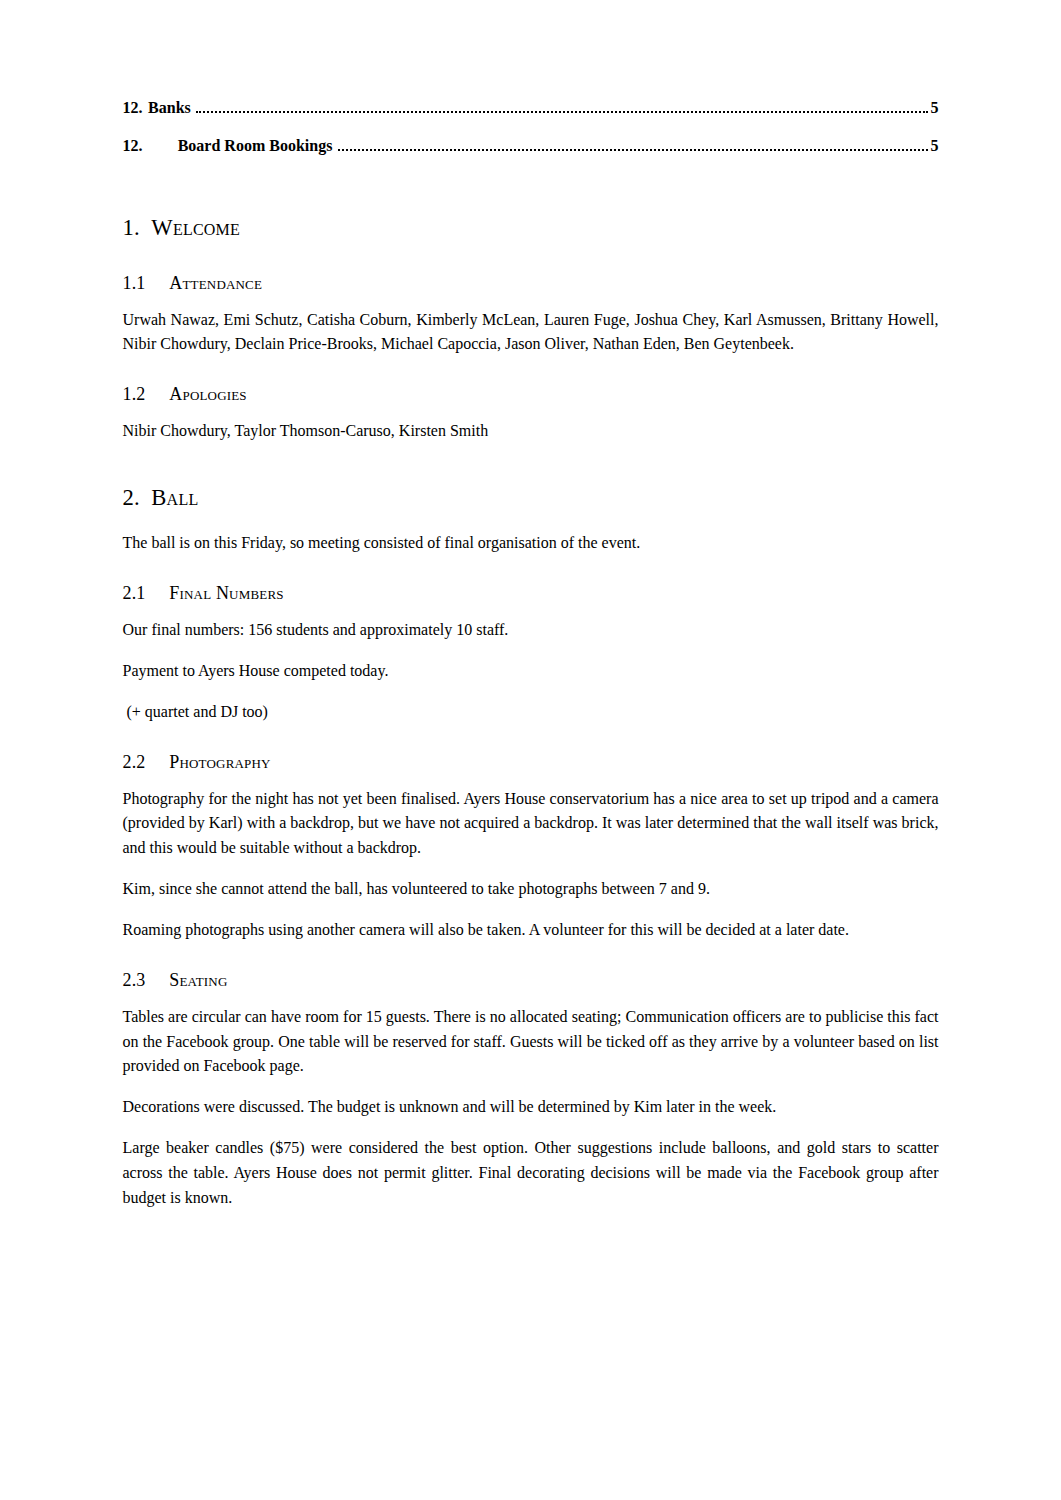12. Banks 5
12. Board Room Bookings 5
1. Welcome
1.1 Attendance
Urwah Nawaz, Emi Schutz, Catisha Coburn, Kimberly McLean, Lauren Fuge, Joshua Chey, Karl Asmussen, Brittany Howell, Nibir Chowdury, Declain Price-Brooks, Michael Capoccia, Jason Oliver, Nathan Eden, Ben Geytenbeek.
1.2 Apologies
Nibir Chowdury, Taylor Thomson-Caruso, Kirsten Smith
2. Ball
The ball is on this Friday, so meeting consisted of final organisation of the event.
2.1 Final Numbers
Our final numbers: 156 students and approximately 10 staff.
Payment to Ayers House competed today.
(+ quartet and DJ too)
2.2 Photography
Photography for the night has not yet been finalised. Ayers House conservatorium has a nice area to set up tripod and a camera (provided by Karl) with a backdrop, but we have not acquired a backdrop. It was later determined that the wall itself was brick, and this would be suitable without a backdrop.
Kim, since she cannot attend the ball, has volunteered to take photographs between 7 and 9.
Roaming photographs using another camera will also be taken. A volunteer for this will be decided at a later date.
2.3 Seating
Tables are circular can have room for 15 guests. There is no allocated seating; Communication officers are to publicise this fact on the Facebook group. One table will be reserved for staff. Guests will be ticked off as they arrive by a volunteer based on list provided on Facebook page.
Decorations were discussed. The budget is unknown and will be determined by Kim later in the week.
Large beaker candles ($75) were considered the best option. Other suggestions include balloons, and gold stars to scatter across the table. Ayers House does not permit glitter. Final decorating decisions will be made via the Facebook group after budget is known.